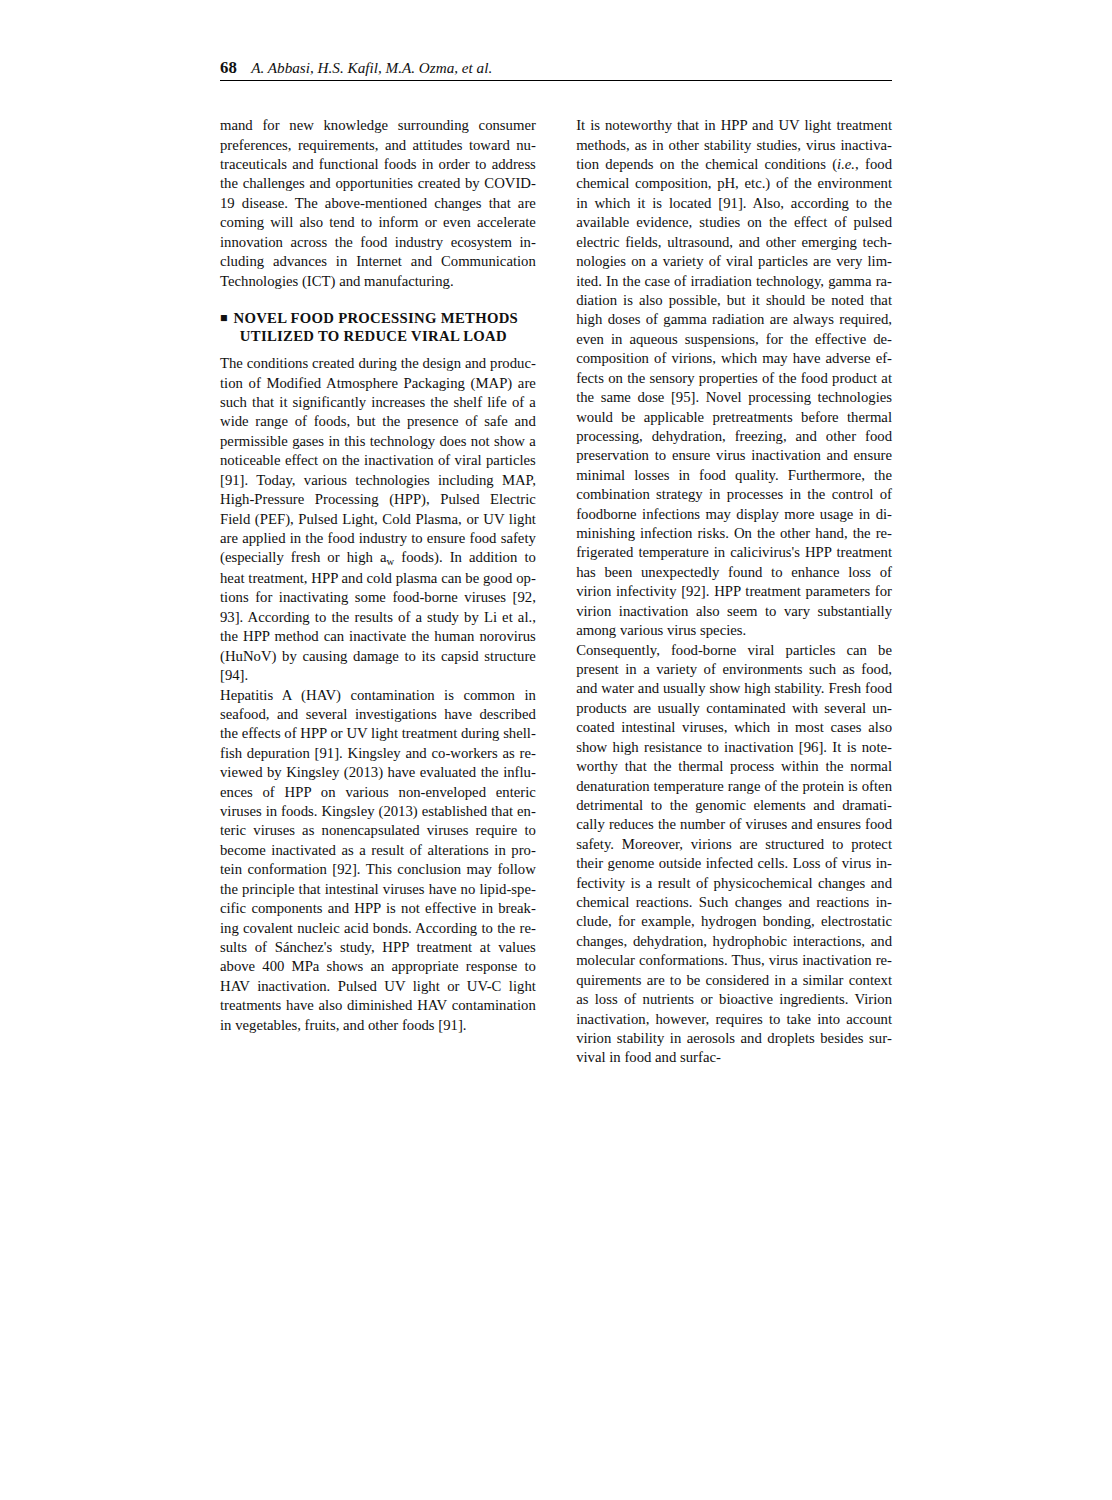68 A. Abbasi, H.S. Kafil, M.A. Ozma, et al.
mand for new knowledge surrounding consumer preferences, requirements, and attitudes toward nutraceuticals and functional foods in order to address the challenges and opportunities created by COVID-19 disease. The above-mentioned changes that are coming will also tend to inform or even accelerate innovation across the food industry ecosystem including advances in Internet and Communication Technologies (ICT) and manufacturing.
Novel food processing methodsutilized to reduce viral load
The conditions created during the design and production of Modified Atmosphere Packaging (MAP) are such that it significantly increases the shelf life of a wide range of foods, but the presence of safe and permissible gases in this technology does not show a noticeable effect on the inactivation of viral particles [91]. Today, various technologies including MAP, High-Pressure Processing (HPP), Pulsed Electric Field (PEF), Pulsed Light, Cold Plasma, or UV light are applied in the food industry to ensure food safety (especially fresh or high aw foods). In addition to heat treatment, HPP and cold plasma can be good options for inactivating some food-borne viruses [92, 93]. According to the results of a study by Li et al., the HPP method can inactivate the human norovirus (HuNoV) by causing damage to its capsid structure [94].
Hepatitis A (HAV) contamination is common in seafood, and several investigations have described the effects of HPP or UV light treatment during shellfish depuration [91]. Kingsley and co-workers as reviewed by Kingsley (2013) have evaluated the influences of HPP on various non-enveloped enteric viruses in foods. Kingsley (2013) established that enteric viruses as nonencapsulated viruses require to become inactivated as a result of alterations in protein conformation [92]. This conclusion may follow the principle that intestinal viruses have no lipid-specific components and HPP is not effective in breaking covalent nucleic acid bonds. According to the results of Sánchez's study, HPP treatment at values above 400 MPa shows an appropriate response to HAV inactivation. Pulsed UV light or UV-C light treatments have also diminished HAV contamination in vegetables, fruits, and other foods [91].
It is noteworthy that in HPP and UV light treatment methods, as in other stability studies, virus inactivation depends on the chemical conditions (i.e., food chemical composition, pH, etc.) of the environment in which it is located [91]. Also, according to the available evidence, studies on the effect of pulsed electric fields, ultrasound, and other emerging technologies on a variety of viral particles are very limited. In the case of irradiation technology, gamma radiation is also possible, but it should be noted that high doses of gamma radiation are always required, even in aqueous suspensions, for the effective decomposition of virions, which may have adverse effects on the sensory properties of the food product at the same dose [95]. Novel processing technologies would be applicable pretreatments before thermal processing, dehydration, freezing, and other food preservation to ensure virus inactivation and ensure minimal losses in food quality. Furthermore, the combination strategy in processes in the control of foodborne infections may display more usage in diminishing infection risks. On the other hand, the refrigerated temperature in calicivirus's HPP treatment has been unexpectedly found to enhance loss of virion infectivity [92]. HPP treatment parameters for virion inactivation also seem to vary substantially among various virus species.
Consequently, food-borne viral particles can be present in a variety of environments such as food, and water and usually show high stability. Fresh food products are usually contaminated with several uncoated intestinal viruses, which in most cases also show high resistance to inactivation [96]. It is noteworthy that the thermal process within the normal denaturation temperature range of the protein is often detrimental to the genomic elements and dramatically reduces the number of viruses and ensures food safety. Moreover, virions are structured to protect their genome outside infected cells. Loss of virus infectivity is a result of physicochemical changes and chemical reactions. Such changes and reactions include, for example, hydrogen bonding, electrostatic changes, dehydration, hydrophobic interactions, and molecular conformations. Thus, virus inactivation requirements are to be considered in a similar context as loss of nutrients or bioactive ingredients. Virion inactivation, however, requires to take into account virion stability in aerosols and droplets besides survival in food and surfac-